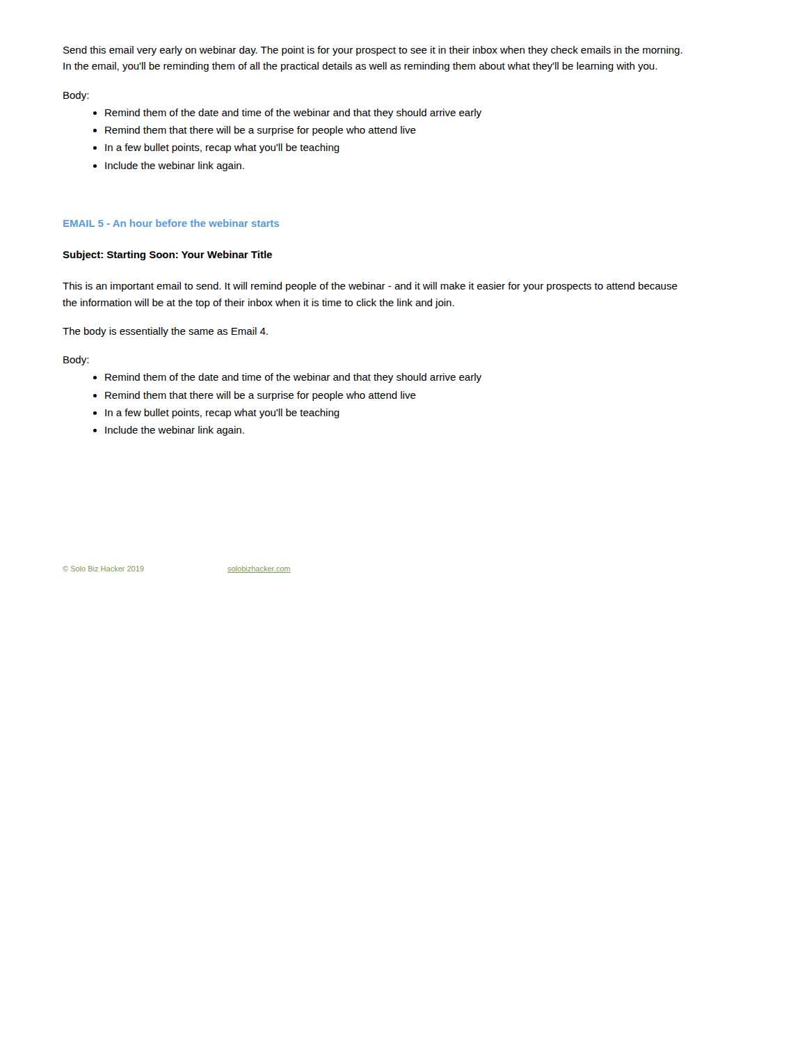Send this email very early on webinar day. The point is for your prospect to see it in their inbox when they check emails in the morning. In the email, you'll be reminding them of all the practical details as well as reminding them about what they'll be learning with you.
Body:
Remind them of the date and time of the webinar and that they should arrive early
Remind them that there will be a surprise for people who attend live
In a few bullet points, recap what you'll be teaching
Include the webinar link again.
EMAIL 5 - An hour before the webinar starts
Subject: Starting Soon: Your Webinar Title
This is an important email to send. It will remind people of the webinar - and it will make it easier for your prospects to attend because the information will be at the top of their inbox when it is time to click the link and join.
The body is essentially the same as Email 4.
Body:
Remind them of the date and time of the webinar and that they should arrive early
Remind them that there will be a surprise for people who attend live
In a few bullet points, recap what you'll be teaching
Include the webinar link again.
© Solo Biz Hacker 2019 solobizhacker.com